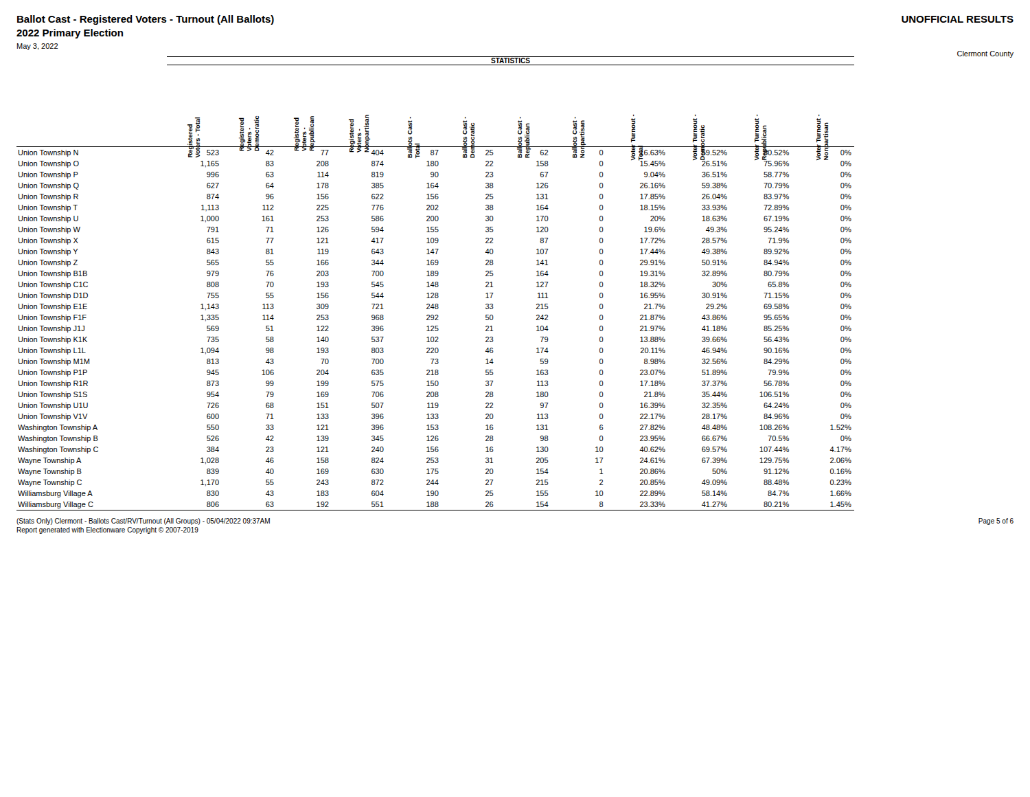Ballot Cast - Registered Voters - Turnout (All Ballots)
2022 Primary Election
May 3, 2022
UNOFFICIAL RESULTS
Clermont County
| | STATISTICS |
| --- | --- |
| | Registered Voters - Total | Registered Voters - Democratic | Registered Voters - Republican | Registered Voters - Nonpartisan | Ballots Cast - Total | Ballots Cast - Democratic | Ballots Cast - Republican | Ballots Cast - Nonpartisan | Voter Turnout - Total | Voter Turnout - Democratic | Voter Turnout - Republican | Voter Turnout - Nonpartisan |
| Union Township N | 523 | 42 | 77 | 404 | 87 | 25 | 62 | 0 | 16.63% | 59.52% | 80.52% | 0% |
| Union Township O | 1,165 | 83 | 208 | 874 | 180 | 22 | 158 | 0 | 15.45% | 26.51% | 75.96% | 0% |
| Union Township P | 996 | 63 | 114 | 819 | 90 | 23 | 67 | 0 | 9.04% | 36.51% | 58.77% | 0% |
| Union Township Q | 627 | 64 | 178 | 385 | 164 | 38 | 126 | 0 | 26.16% | 59.38% | 70.79% | 0% |
| Union Township R | 874 | 96 | 156 | 622 | 156 | 25 | 131 | 0 | 17.85% | 26.04% | 83.97% | 0% |
| Union Township T | 1,113 | 112 | 225 | 776 | 202 | 38 | 164 | 0 | 18.15% | 33.93% | 72.89% | 0% |
| Union Township U | 1,000 | 161 | 253 | 586 | 200 | 30 | 170 | 0 | 20% | 18.63% | 67.19% | 0% |
| Union Township W | 791 | 71 | 126 | 594 | 155 | 35 | 120 | 0 | 19.6% | 49.3% | 95.24% | 0% |
| Union Township X | 615 | 77 | 121 | 417 | 109 | 22 | 87 | 0 | 17.72% | 28.57% | 71.9% | 0% |
| Union Township Y | 843 | 81 | 119 | 643 | 147 | 40 | 107 | 0 | 17.44% | 49.38% | 89.92% | 0% |
| Union Township Z | 565 | 55 | 166 | 344 | 169 | 28 | 141 | 0 | 29.91% | 50.91% | 84.94% | 0% |
| Union Township B1B | 979 | 76 | 203 | 700 | 189 | 25 | 164 | 0 | 19.31% | 32.89% | 80.79% | 0% |
| Union Township C1C | 808 | 70 | 193 | 545 | 148 | 21 | 127 | 0 | 18.32% | 30% | 65.8% | 0% |
| Union Township D1D | 755 | 55 | 156 | 544 | 128 | 17 | 111 | 0 | 16.95% | 30.91% | 71.15% | 0% |
| Union Township E1E | 1,143 | 113 | 309 | 721 | 248 | 33 | 215 | 0 | 21.7% | 29.2% | 69.58% | 0% |
| Union Township F1F | 1,335 | 114 | 253 | 968 | 292 | 50 | 242 | 0 | 21.87% | 43.86% | 95.65% | 0% |
| Union Township J1J | 569 | 51 | 122 | 396 | 125 | 21 | 104 | 0 | 21.97% | 41.18% | 85.25% | 0% |
| Union Township K1K | 735 | 58 | 140 | 537 | 102 | 23 | 79 | 0 | 13.88% | 39.66% | 56.43% | 0% |
| Union Township L1L | 1,094 | 98 | 193 | 803 | 220 | 46 | 174 | 0 | 20.11% | 46.94% | 90.16% | 0% |
| Union Township M1M | 813 | 43 | 70 | 700 | 73 | 14 | 59 | 0 | 8.98% | 32.56% | 84.29% | 0% |
| Union Township P1P | 945 | 106 | 204 | 635 | 218 | 55 | 163 | 0 | 23.07% | 51.89% | 79.9% | 0% |
| Union Township R1R | 873 | 99 | 199 | 575 | 150 | 37 | 113 | 0 | 17.18% | 37.37% | 56.78% | 0% |
| Union Township S1S | 954 | 79 | 169 | 706 | 208 | 28 | 180 | 0 | 21.8% | 35.44% | 106.51% | 0% |
| Union Township U1U | 726 | 68 | 151 | 507 | 119 | 22 | 97 | 0 | 16.39% | 32.35% | 64.24% | 0% |
| Union Township V1V | 600 | 71 | 133 | 396 | 133 | 20 | 113 | 0 | 22.17% | 28.17% | 84.96% | 0% |
| Washington Township A | 550 | 33 | 121 | 396 | 153 | 16 | 131 | 6 | 27.82% | 48.48% | 108.26% | 1.52% |
| Washington Township B | 526 | 42 | 139 | 345 | 126 | 28 | 98 | 0 | 23.95% | 66.67% | 70.5% | 0% |
| Washington Township C | 384 | 23 | 121 | 240 | 156 | 16 | 130 | 10 | 40.62% | 69.57% | 107.44% | 4.17% |
| Wayne Township A | 1,028 | 46 | 158 | 824 | 253 | 31 | 205 | 17 | 24.61% | 67.39% | 129.75% | 2.06% |
| Wayne Township B | 839 | 40 | 169 | 630 | 175 | 20 | 154 | 1 | 20.86% | 50% | 91.12% | 0.16% |
| Wayne Township C | 1,170 | 55 | 243 | 872 | 244 | 27 | 215 | 2 | 20.85% | 49.09% | 88.48% | 0.23% |
| Williamsburg Village A | 830 | 43 | 183 | 604 | 190 | 25 | 155 | 10 | 22.89% | 58.14% | 84.7% | 1.66% |
| Williamsburg Village C | 806 | 63 | 192 | 551 | 188 | 26 | 154 | 8 | 23.33% | 41.27% | 80.21% | 1.45% |
(Stats Only) Clermont - Ballots Cast/RV/Turnout (All Groups) - 05/04/2022 09:37AM
Report generated with Electionware Copyright © 2007-2019
Page 5 of 6